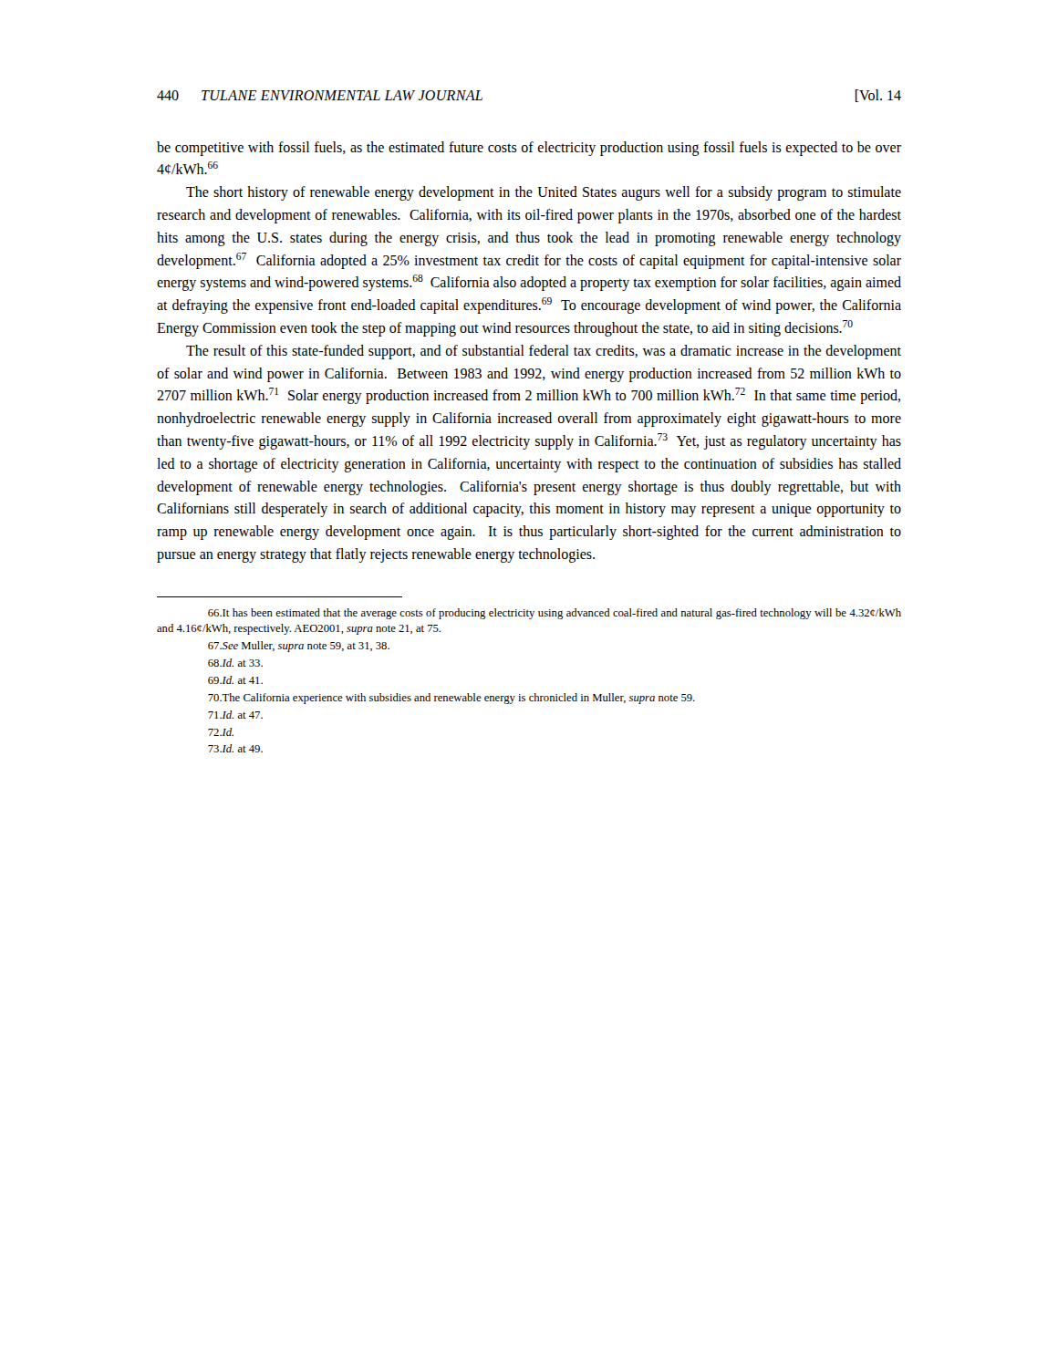440 TULANE ENVIRONMENTAL LAW JOURNAL [Vol. 14
be competitive with fossil fuels, as the estimated future costs of electricity production using fossil fuels is expected to be over 4¢/kWh.66
The short history of renewable energy development in the United States augurs well for a subsidy program to stimulate research and development of renewables. California, with its oil-fired power plants in the 1970s, absorbed one of the hardest hits among the U.S. states during the energy crisis, and thus took the lead in promoting renewable energy technology development.67 California adopted a 25% investment tax credit for the costs of capital equipment for capital-intensive solar energy systems and wind-powered systems.68 California also adopted a property tax exemption for solar facilities, again aimed at defraying the expensive front end-loaded capital expenditures.69 To encourage development of wind power, the California Energy Commission even took the step of mapping out wind resources throughout the state, to aid in siting decisions.70
The result of this state-funded support, and of substantial federal tax credits, was a dramatic increase in the development of solar and wind power in California. Between 1983 and 1992, wind energy production increased from 52 million kWh to 2707 million kWh.71 Solar energy production increased from 2 million kWh to 700 million kWh.72 In that same time period, nonhydroelectric renewable energy supply in California increased overall from approximately eight gigawatt-hours to more than twenty-five gigawatt-hours, or 11% of all 1992 electricity supply in California.73 Yet, just as regulatory uncertainty has led to a shortage of electricity generation in California, uncertainty with respect to the continuation of subsidies has stalled development of renewable energy technologies. California's present energy shortage is thus doubly regrettable, but with Californians still desperately in search of additional capacity, this moment in history may represent a unique opportunity to ramp up renewable energy development once again. It is thus particularly short-sighted for the current administration to pursue an energy strategy that flatly rejects renewable energy technologies.
66. It has been estimated that the average costs of producing electricity using advanced coal-fired and natural gas-fired technology will be 4.32¢/kWh and 4.16¢/kWh, respectively. AEO2001, supra note 21, at 75.
67. See Muller, supra note 59, at 31, 38.
68. Id. at 33.
69. Id. at 41.
70. The California experience with subsidies and renewable energy is chronicled in Muller, supra note 59.
71. Id. at 47.
72. Id.
73. Id. at 49.